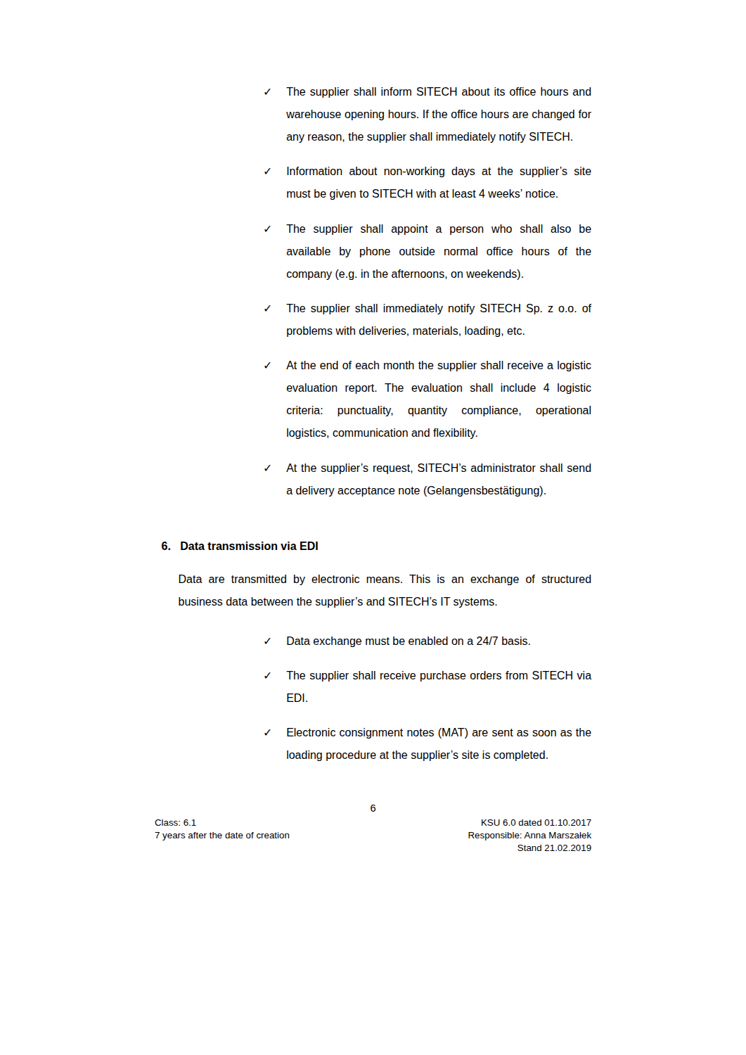The supplier shall inform SITECH about its office hours and warehouse opening hours. If the office hours are changed for any reason, the supplier shall immediately notify SITECH.
Information about non-working days at the supplier’s site must be given to SITECH with at least 4 weeks’ notice.
The supplier shall appoint a person who shall also be available by phone outside normal office hours of the company (e.g. in the afternoons, on weekends).
The supplier shall immediately notify SITECH Sp. z o.o. of problems with deliveries, materials, loading, etc.
At the end of each month the supplier shall receive a logistic evaluation report. The evaluation shall include 4 logistic criteria: punctuality, quantity compliance, operational logistics, communication and flexibility.
At the supplier’s request, SITECH’s administrator shall send a delivery acceptance note (Gelangensbestätigung).
6. Data transmission via EDI
Data are transmitted by electronic means. This is an exchange of structured business data between the supplier’s and SITECH’s IT systems.
Data exchange must be enabled on a 24/7 basis.
The supplier shall receive purchase orders from SITECH via EDI.
Electronic consignment notes (MAT) are sent as soon as the loading procedure at the supplier’s site is completed.
6
Class: 6.1
7 years after the date of creation
KSU 6.0 dated 01.10.2017
Responsible: Anna Marszałek
Stand 21.02.2019